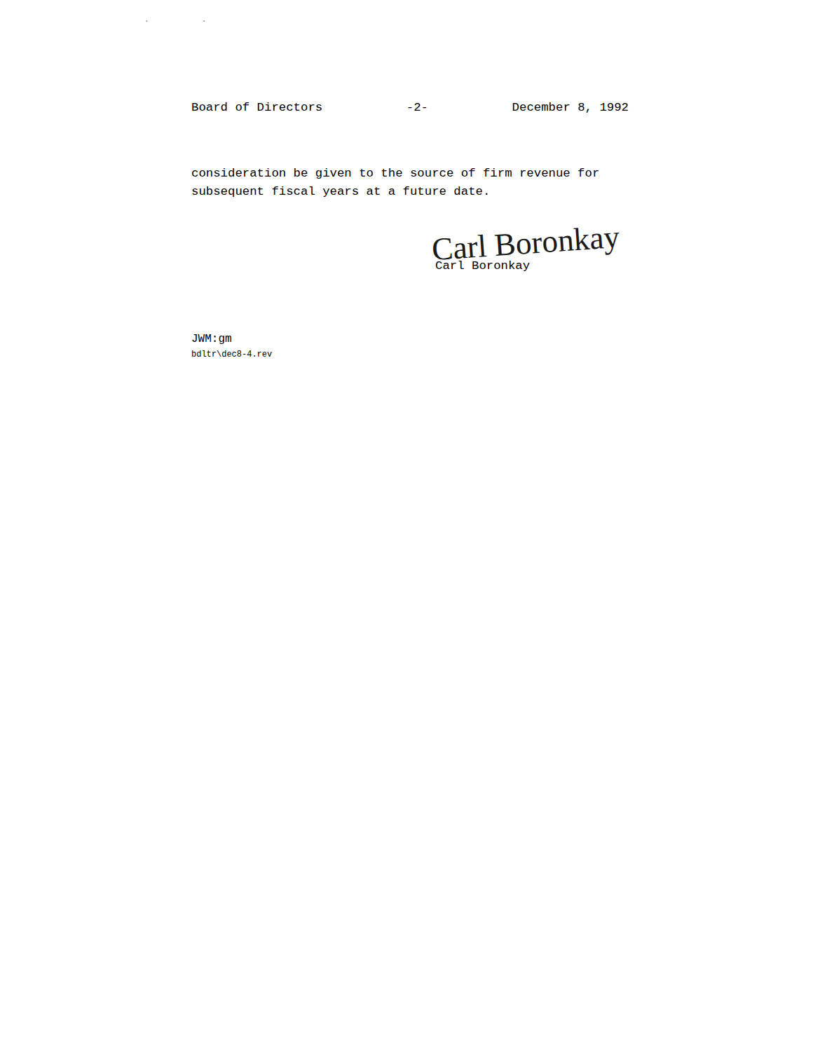· ·
Board of Directors
-2-
December 8, 1992
consideration be given to the source of firm revenue for subsequent fiscal years at a future date.
Carl Boronkay
Carl Boronkay
JWM:gm
bdltr\dec8-4.rev